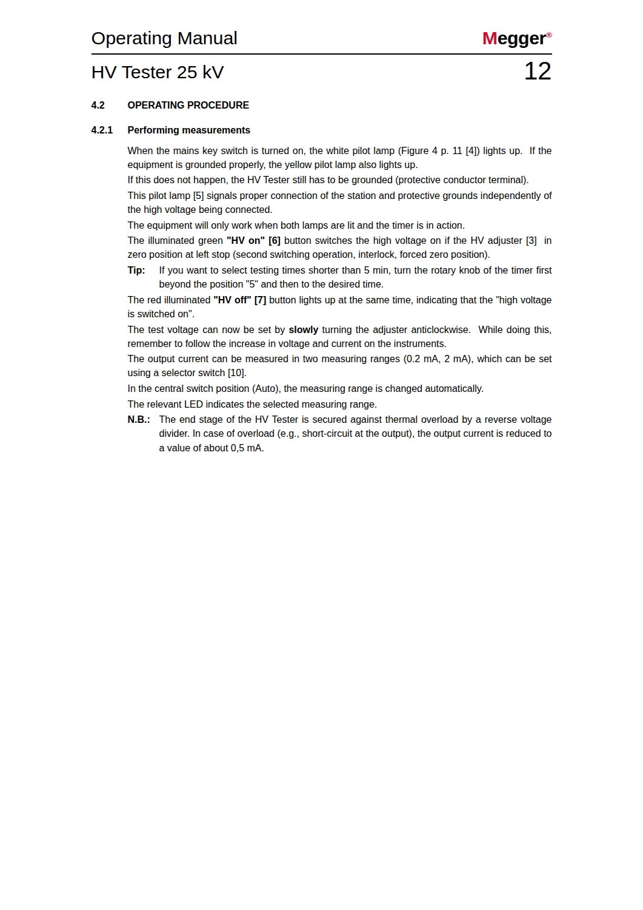Operating Manual
Megger®
HV Tester 25 kV
12
4.2 OPERATING PROCEDURE
4.2.1 Performing measurements
When the mains key switch is turned on, the white pilot lamp (Figure 4 p. 11 [4]) lights up. If the equipment is grounded properly, the yellow pilot lamp also lights up.
If this does not happen, the HV Tester still has to be grounded (protective conductor terminal).
This pilot lamp [5] signals proper connection of the station and protective grounds independently of the high voltage being connected.
The equipment will only work when both lamps are lit and the timer is in action.
The illuminated green "HV on" [6] button switches the high voltage on if the HV adjuster [3] in zero position at left stop (second switching operation, interlock, forced zero position).
Tip:
If you want to select testing times shorter than 5 min, turn the rotary knob of the timer first beyond the position "5" and then to the desired time.
The red illuminated "HV off" [7] button lights up at the same time, indicating that the "high voltage is switched on".
The test voltage can now be set by slowly turning the adjuster anticlockwise. While doing this, remember to follow the increase in voltage and current on the instruments.
The output current can be measured in two measuring ranges (0.2 mA, 2 mA), which can be set using a selector switch [10].
In the central switch position (Auto), the measuring range is changed automatically.
The relevant LED indicates the selected measuring range.
N.B.:
The end stage of the HV Tester is secured against thermal overload by a reverse voltage divider. In case of overload (e.g., short-circuit at the output), the output current is reduced to a value of about 0,5 mA.